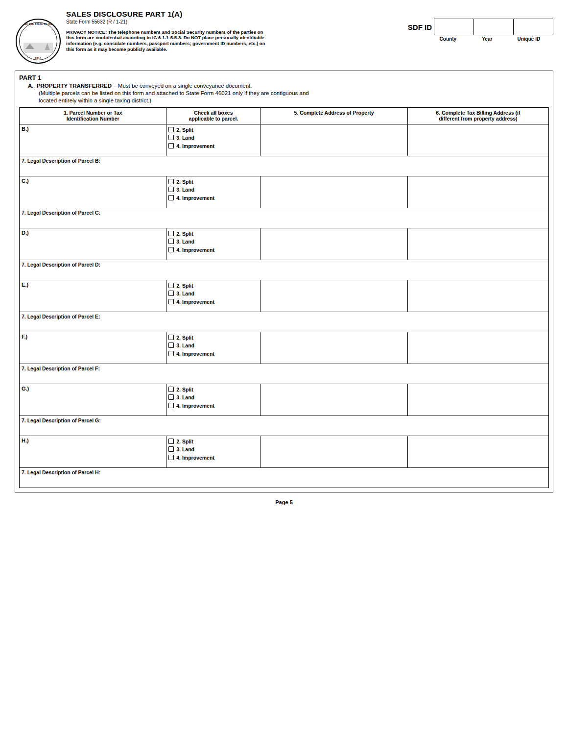SEAL OF THE STATE OF INDIANA
1816
SALES DISCLOSURE PART 1(A)
State Form 55632 (R / 1-21)
PRIVACY NOTICE: The telephone numbers and Social Security numbers of the parties on this form are confidential according to IC 6-1.1-5.5-3. Do NOT place personally identifiable information (e.g. consulate numbers, passport numbers; government ID numbers, etc.) on this form as it may become publicly available.
SDF ID
County Year Unique ID
PART 1
A. PROPERTY TRANSFERRED – Must be conveyed on a single conveyance document. (Multiple parcels can be listed on this form and attached to State Form 46021 only if they are contiguous and located entirely within a single taxing district.)
| 1. Parcel Number or Tax Identification Number | Check all boxes applicable to parcel. | 5. Complete Address of Property | 6. Complete Tax Billing Address (if different from property address) |
| --- | --- | --- | --- |
| B.) | 2. Split 3. Land 4. Improvement | | |
| 7. Legal Description of Parcel B: |
| C.) | 2. Split 3. Land 4. Improvement | | |
| 7. Legal Description of Parcel C: |
| D.) | 2. Split 3. Land 4. Improvement | | |
| 7. Legal Description of Parcel D: |
| E.) | 2. Split 3. Land 4. Improvement | | |
| 7. Legal Description of Parcel E: |
| F.) | 2. Split 3. Land 4. Improvement | | |
| 7. Legal Description of Parcel F: |
| G.) | 2. Split 3. Land 4. Improvement | | |
| 7. Legal Description of Parcel G: |
| H.) | 2. Split 3. Land 4. Improvement | | |
| 7. Legal Description of Parcel H: |
Page 5